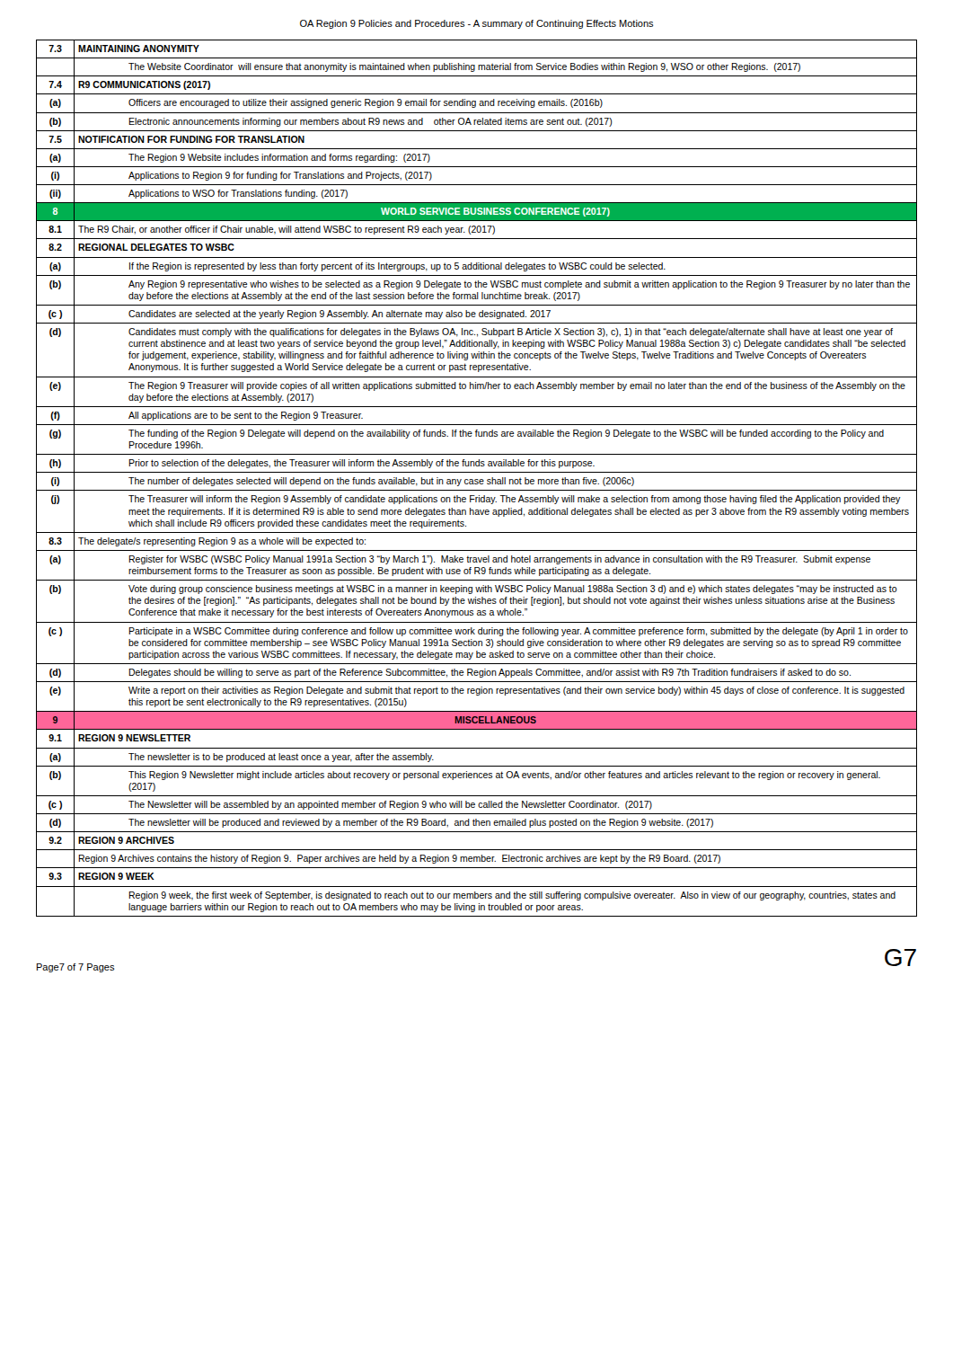OA Region 9 Policies and Procedures - A summary of Continuing Effects Motions
| 7.3 | MAINTAINING ANONYMITY |
| | The Website Coordinator will ensure that anonymity is maintained when publishing material from Service Bodies within Region 9, WSO or other Regions. (2017) |
| 7.4 | R9 COMMUNICATIONS (2017) |
| (a) | Officers are encouraged to utilize their assigned generic Region 9 email for sending and receiving emails. (2016b) |
| (b) | Electronic announcements informing our members about R9 news and other OA related items are sent out. (2017) |
| 7.5 | NOTIFICATION FOR FUNDING FOR TRANSLATION |
| (a) | The Region 9 Website includes information and forms regarding: (2017) |
| (i) | Applications to Region 9 for funding for Translations and Projects, (2017) |
| (ii) | Applications to WSO for Translations funding. (2017) |
| 8 | WORLD SERVICE BUSINESS CONFERENCE (2017) |
| 8.1 | The R9 Chair, or another officer if Chair unable, will attend WSBC to represent R9 each year. (2017) |
| 8.2 | REGIONAL DELEGATES TO WSBC |
| (a) | If the Region is represented by less than forty percent of its Intergroups, up to 5 additional delegates to WSBC could be selected. |
| (b) | Any Region 9 representative who wishes to be selected as a Region 9 Delegate to the WSBC must complete and submit a written application to the Region 9 Treasurer by no later than the day before the elections at Assembly at the end of the last session before the formal lunchtime break. (2017) |
| (c ) | Candidates are selected at the yearly Region 9 Assembly. An alternate may also be designated. 2017 |
| (d) | Candidates must comply with the qualifications for delegates in the Bylaws OA, Inc., Subpart B Article X Section 3), c), 1) in that “each delegate/alternate shall have at least one year of current abstinence and at least two years of service beyond the group level,” Additionally, in keeping with WSBC Policy Manual 1988a Section 3) c) Delegate candidates shall “be selected for judgement, experience, stability, willingness and for faithful adherence to living within the concepts of the Twelve Steps, Twelve Traditions and Twelve Concepts of Overeaters Anonymous. It is further suggested a World Service delegate be a current or past representative. |
| (e) | The Region 9 Treasurer will provide copies of all written applications submitted to him/her to each Assembly member by email no later than the end of the business of the Assembly on the day before the elections at Assembly. (2017) |
| (f) | All applications are to be sent to the Region 9 Treasurer. |
| (g) | The funding of the Region 9 Delegate will depend on the availability of funds. If the funds are available the Region 9 Delegate to the WSBC will be funded according to the Policy and Procedure 1996h. |
| (h) | Prior to selection of the delegates, the Treasurer will inform the Assembly of the funds available for this purpose. |
| (i) | The number of delegates selected will depend on the funds available, but in any case shall not be more than five. (2006c) |
| (j) | The Treasurer will inform the Region 9 Assembly of candidate applications on the Friday. The Assembly will make a selection from among those having filed the Application provided they meet the requirements. If it is determined R9 is able to send more delegates than have applied, additional delegates shall be elected as per 3 above from the R9 assembly voting members which shall include R9 officers provided these candidates meet the requirements. |
| 8.3 | The delegate/s representing Region 9 as a whole will be expected to: |
| (a) | Register for WSBC (WSBC Policy Manual 1991a Section 3 “by March 1”). Make travel and hotel arrangements in advance in consultation with the R9 Treasurer. Submit expense reimbursement forms to the Treasurer as soon as possible. Be prudent with use of R9 funds while participating as a delegate. |
| (b) | Vote during group conscience business meetings at WSBC in a manner in keeping with WSBC Policy Manual 1988a Section 3 d) and e) which states delegates “may be instructed as to the desires of the [region].” “As participants, delegates shall not be bound by the wishes of their [region], but should not vote against their wishes unless situations arise at the Business Conference that make it necessary for the best interests of Overeaters Anonymous as a whole.” |
| (c ) | Participate in a WSBC Committee during conference and follow up committee work during the following year. A committee preference form, submitted by the delegate (by April 1 in order to be considered for committee membership – see WSBC Policy Manual 1991a Section 3) should give consideration to where other R9 delegates are serving so as to spread R9 committee participation across the various WSBC committees. If necessary, the delegate may be asked to serve on a committee other than their choice. |
| (d) | Delegates should be willing to serve as part of the Reference Subcommittee, the Region Appeals Committee, and/or assist with R9 7th Tradition fundraisers if asked to do so. |
| (e) | Write a report on their activities as Region Delegate and submit that report to the region representatives (and their own service body) within 45 days of close of conference. It is suggested this report be sent electronically to the R9 representatives. (2015u) |
| 9 | MISCELLANEOUS |
| 9.1 | REGION 9 NEWSLETTER |
| (a) | The newsletter is to be produced at least once a year, after the assembly. |
| (b) | This Region 9 Newsletter might include articles about recovery or personal experiences at OA events, and/or other features and articles relevant to the region or recovery in general. (2017) |
| (c ) | The Newsletter will be assembled by an appointed member of Region 9 who will be called the Newsletter Coordinator. (2017) |
| (d) | The newsletter will be produced and reviewed by a member of the R9 Board, and then emailed plus posted on the Region 9 website. (2017) |
| 9.2 | REGION 9 ARCHIVES |
| | Region 9 Archives contains the history of Region 9. Paper archives are held by a Region 9 member. Electronic archives are kept by the R9 Board. (2017) |
| 9.3 | REGION 9 WEEK |
| | Region 9 week, the first week of September, is designated to reach out to our members and the still suffering compulsive overeater. Also in view of our geography, countries, states and language barriers within our Region to reach out to OA members who may be living in troubled or poor areas. |
Page7 of 7 Pages
G7